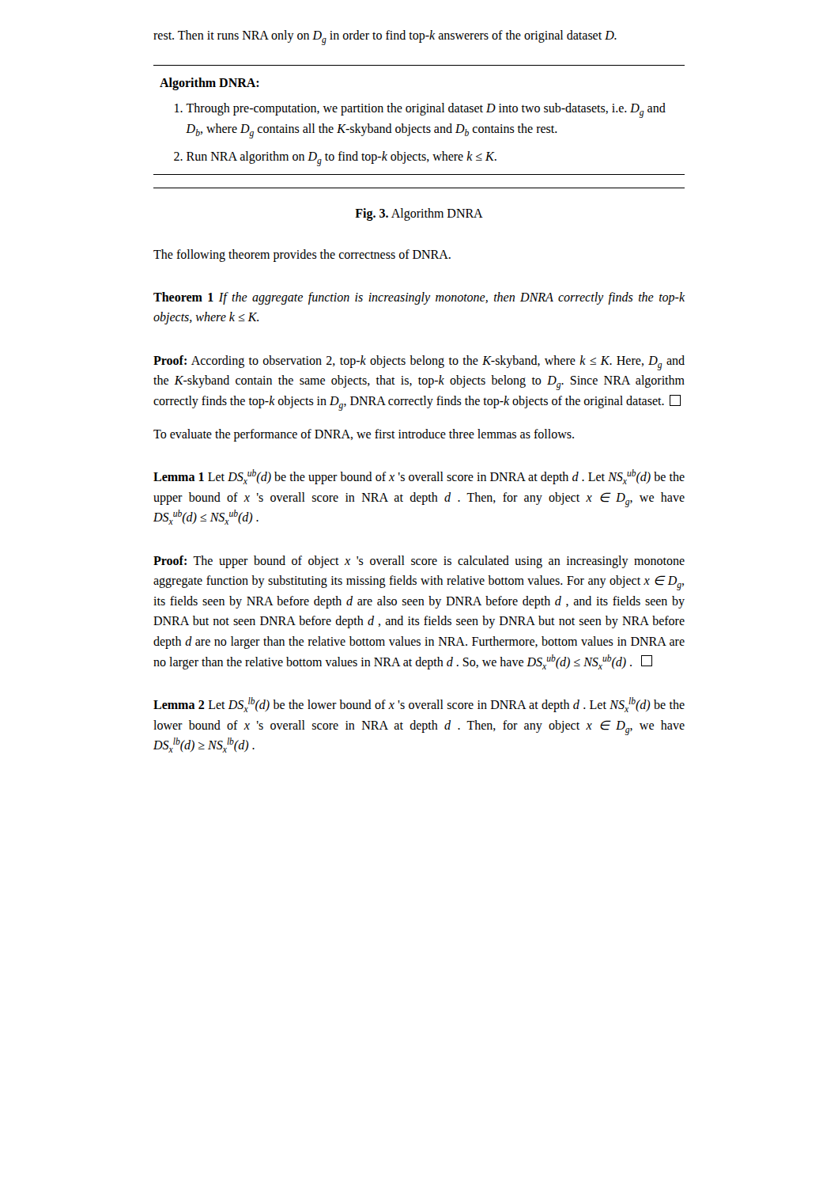rest. Then it runs NRA only on Dg in order to find top-k answerers of the original dataset D.
Algorithm DNRA:
Through pre-computation, we partition the original dataset D into two sub-datasets, i.e. Dg and Db, where Dg contains all the K-skyband objects and Db contains the rest.
Run NRA algorithm on Dg to find top-k objects, where k ≤ K.
Fig. 3. Algorithm DNRA
The following theorem provides the correctness of DNRA.
Theorem 1 If the aggregate function is increasingly monotone, then DNRA correctly finds the top-k objects, where k ≤ K.
Proof: According to observation 2, top-k objects belong to the K-skyband, where k ≤ K. Here, Dg and the K-skyband contain the same objects, that is, top-k objects belong to Dg. Since NRA algorithm correctly finds the top-k objects in Dg, DNRA correctly finds the top-k objects of the original dataset.
To evaluate the performance of DNRA, we first introduce three lemmas as follows.
Lemma 1 Let DSxub(d) be the upper bound of x 's overall score in DNRA at depth d . Let NSxub(d) be the upper bound of x 's overall score in NRA at depth d . Then, for any object x ∈ Dg, we have DSxub(d) ≤ NSxub(d) .
Proof: The upper bound of object x 's overall score is calculated using an increasingly monotone aggregate function by substituting its missing fields with relative bottom values. For any object x ∈ Dg, its fields seen by NRA before depth d are also seen by DNRA before depth d , and its fields seen by DNRA but not seen DNRA before depth d , and its fields seen by DNRA but not seen by NRA before depth d are no larger than the relative bottom values in NRA. Furthermore, bottom values in DNRA are no larger than the relative bottom values in NRA at depth d . So, we have DSxub(d) ≤ NSxub(d) .
Lemma 2 Let DSxlb(d) be the lower bound of x 's overall score in DNRA at depth d . Let NSxlb(d) be the lower bound of x 's overall score in NRA at depth d . Then, for any object x ∈ Dg, we have DSxlb(d) ≥ NSxlb(d) .